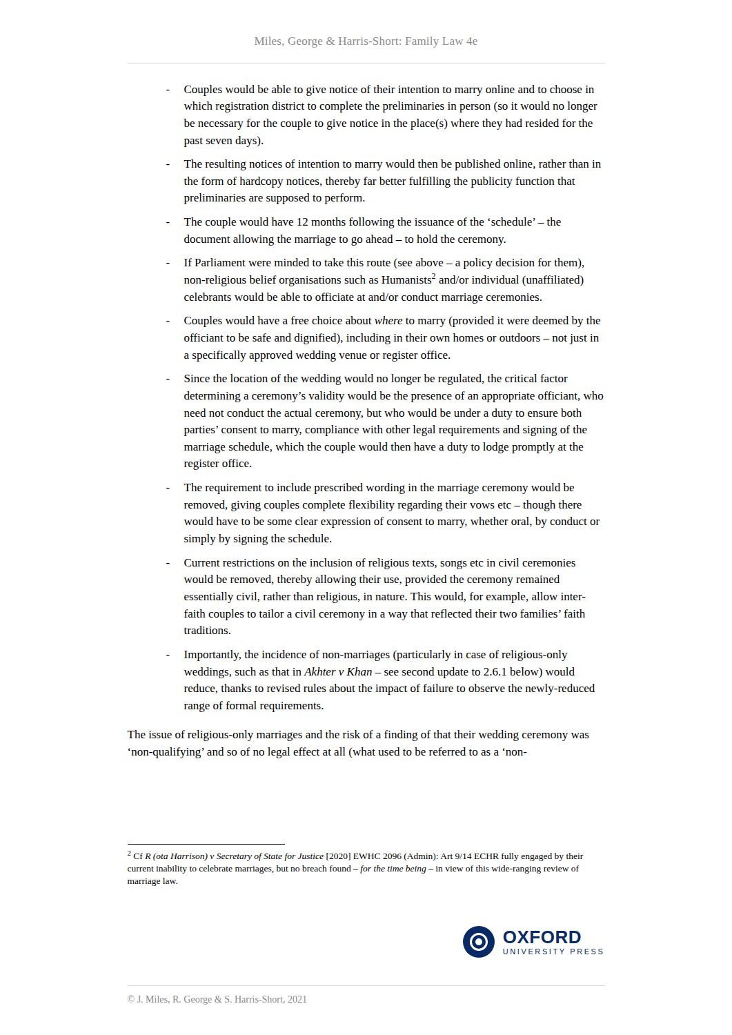Miles, George & Harris-Short: Family Law 4e
Couples would be able to give notice of their intention to marry online and to choose in which registration district to complete the preliminaries in person (so it would no longer be necessary for the couple to give notice in the place(s) where they had resided for the past seven days).
The resulting notices of intention to marry would then be published online, rather than in the form of hardcopy notices, thereby far better fulfilling the publicity function that preliminaries are supposed to perform.
The couple would have 12 months following the issuance of the ‘schedule’ – the document allowing the marriage to go ahead – to hold the ceremony.
If Parliament were minded to take this route (see above – a policy decision for them), non-religious belief organisations such as Humanists2 and/or individual (unaffiliated) celebrants would be able to officiate at and/or conduct marriage ceremonies.
Couples would have a free choice about where to marry (provided it were deemed by the officiant to be safe and dignified), including in their own homes or outdoors – not just in a specifically approved wedding venue or register office.
Since the location of the wedding would no longer be regulated, the critical factor determining a ceremony’s validity would be the presence of an appropriate officiant, who need not conduct the actual ceremony, but who would be under a duty to ensure both parties’ consent to marry, compliance with other legal requirements and signing of the marriage schedule, which the couple would then have a duty to lodge promptly at the register office.
The requirement to include prescribed wording in the marriage ceremony would be removed, giving couples complete flexibility regarding their vows etc – though there would have to be some clear expression of consent to marry, whether oral, by conduct or simply by signing the schedule.
Current restrictions on the inclusion of religious texts, songs etc in civil ceremonies would be removed, thereby allowing their use, provided the ceremony remained essentially civil, rather than religious, in nature. This would, for example, allow inter-faith couples to tailor a civil ceremony in a way that reflected their two families’ faith traditions.
Importantly, the incidence of non-marriages (particularly in case of religious-only weddings, such as that in Akhter v Khan – see second update to 2.6.1 below) would reduce, thanks to revised rules about the impact of failure to observe the newly-reduced range of formal requirements.
The issue of religious-only marriages and the risk of a finding of that their wedding ceremony was ‘non-qualifying’ and so of no legal effect at all (what used to be referred to as a ‘non-
2 Cf R (ota Harrison) v Secretary of State for Justice [2020] EWHC 2096 (Admin): Art 9/14 ECHR fully engaged by their current inability to celebrate marriages, but no breach found – for the time being – in view of this wide-ranging review of marriage law.
OXFORD
UNIVERSITY PRESS
© J. Miles, R. George & S. Harris-Short, 2021